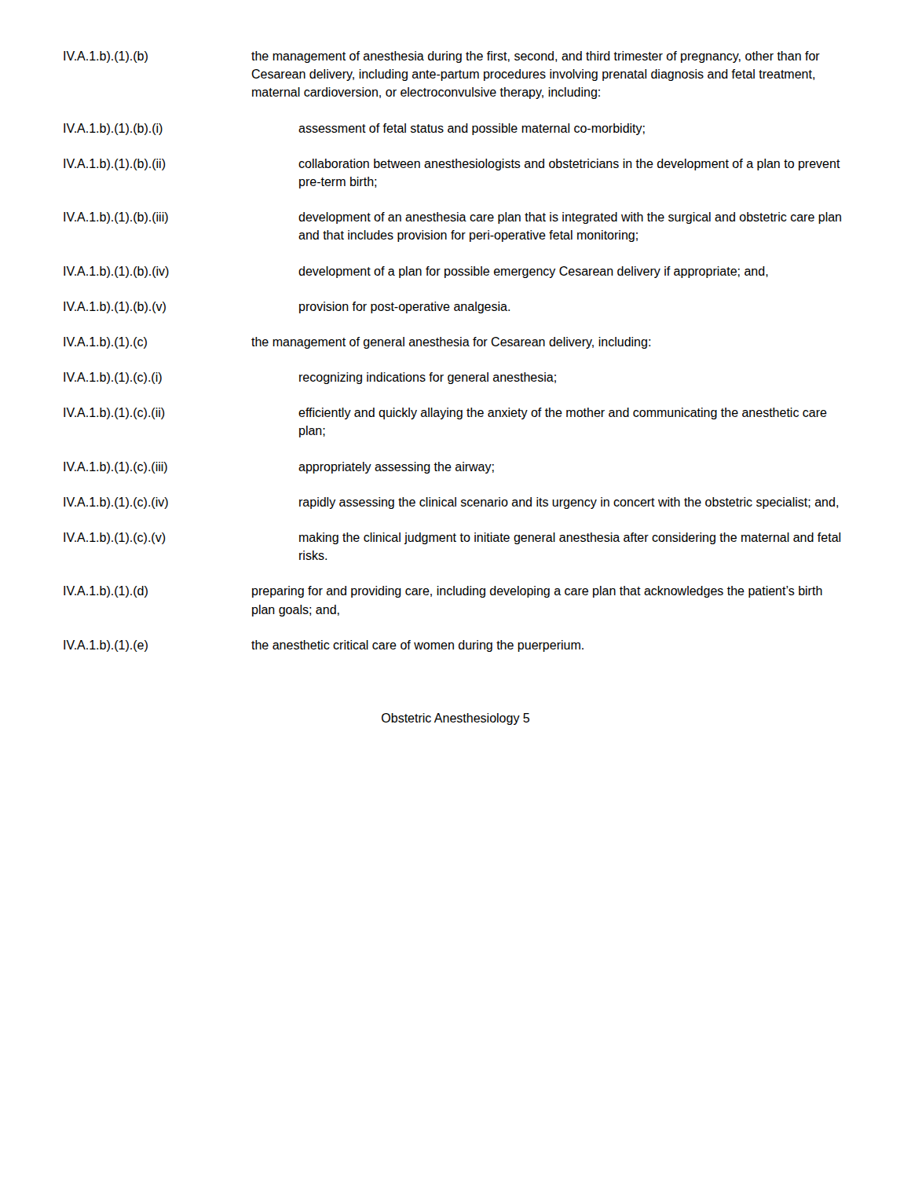IV.A.1.b).(1).(b)
the management of anesthesia during the first, second, and third trimester of pregnancy, other than for Cesarean delivery, including ante-partum procedures involving prenatal diagnosis and fetal treatment, maternal cardioversion, or electroconvulsive therapy, including:
IV.A.1.b).(1).(b).(i)
assessment of fetal status and possible maternal co-morbidity;
IV.A.1.b).(1).(b).(ii)
collaboration between anesthesiologists and obstetricians in the development of a plan to prevent pre-term birth;
IV.A.1.b).(1).(b).(iii)
development of an anesthesia care plan that is integrated with the surgical and obstetric care plan and that includes provision for peri-operative fetal monitoring;
IV.A.1.b).(1).(b).(iv)
development of a plan for possible emergency Cesarean delivery if appropriate; and,
IV.A.1.b).(1).(b).(v)
provision for post-operative analgesia.
IV.A.1.b).(1).(c)
the management of general anesthesia for Cesarean delivery, including:
IV.A.1.b).(1).(c).(i)
recognizing indications for general anesthesia;
IV.A.1.b).(1).(c).(ii)
efficiently and quickly allaying the anxiety of the mother and communicating the anesthetic care plan;
IV.A.1.b).(1).(c).(iii)
appropriately assessing the airway;
IV.A.1.b).(1).(c).(iv)
rapidly assessing the clinical scenario and its urgency in concert with the obstetric specialist; and,
IV.A.1.b).(1).(c).(v)
making the clinical judgment to initiate general anesthesia after considering the maternal and fetal risks.
IV.A.1.b).(1).(d)
preparing for and providing care, including developing a care plan that acknowledges the patient’s birth plan goals; and,
IV.A.1.b).(1).(e)
the anesthetic critical care of women during the puerperium.
Obstetric Anesthesiology 5